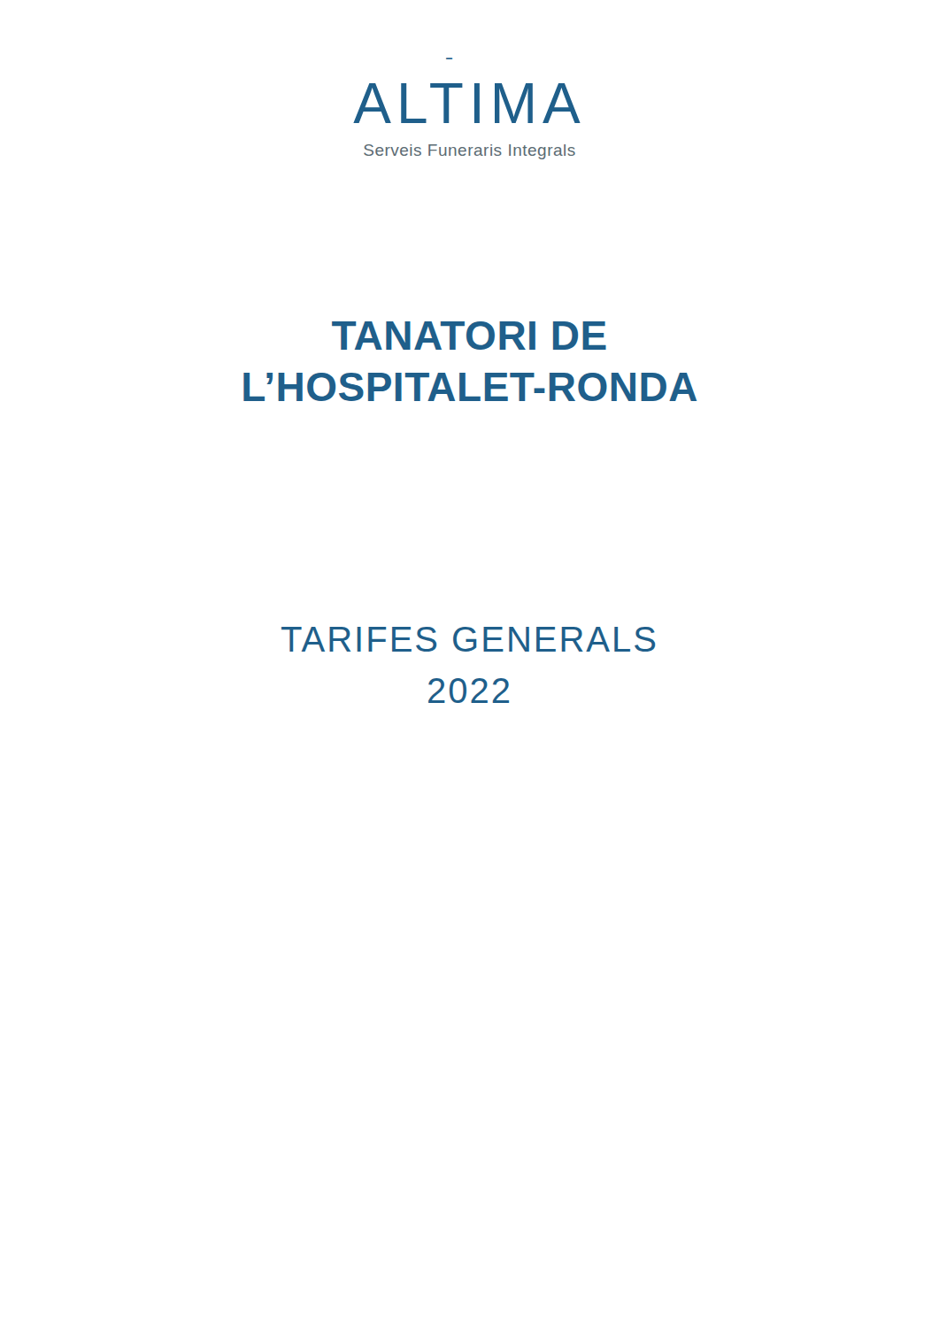̄ALTIMA
Serveis Funeraris Integrals
TANATORI DE
L’HOSPITALET-RONDA
TARIFES GENERALS 2022